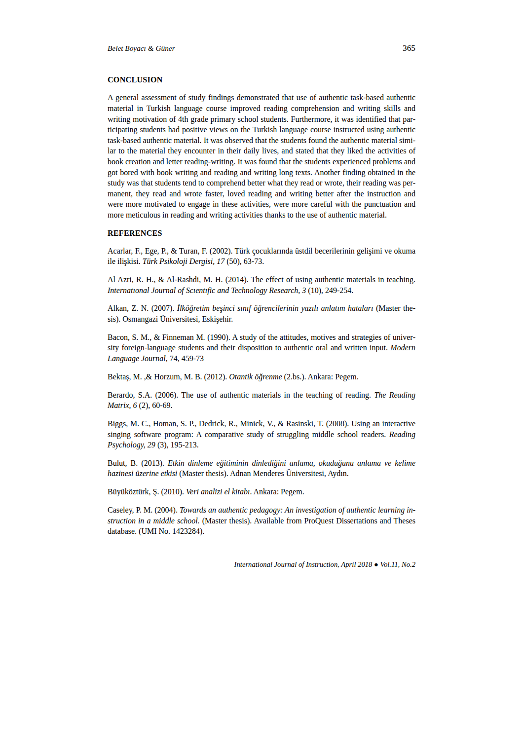Belet Boyacı & Güner 365
Conclusion
A general assessment of study findings demonstrated that use of authentic task-based authentic material in Turkish language course improved reading comprehension and writing skills and writing motivation of 4th grade primary school students. Furthermore, it was identified that participating students had positive views on the Turkish language course instructed using authentic task-based authentic material. It was observed that the students found the authentic material similar to the material they encounter in their daily lives, and stated that they liked the activities of book creation and letter reading-writing. It was found that the students experienced problems and got bored with book writing and reading and writing long texts. Another finding obtained in the study was that students tend to comprehend better what they read or wrote, their reading was permanent, they read and wrote faster, loved reading and writing better after the instruction and were more motivated to engage in these activities, were more careful with the punctuation and more meticulous in reading and writing activities thanks to the use of authentic material.
References
Acarlar, F., Ege, P., & Turan, F. (2002). Türk çocuklarında üstdil becerilerinin gelişimi ve okuma ile ilişkisi. Türk Psikoloji Dergisi, 17 (50), 63-73.
Al Azri, R. H., & Al-Rashdi, M. H. (2014). The effect of using authentic materials in teaching. Internatıonal Journal of Scıentıfic and Technology Research, 3 (10), 249-254.
Alkan, Z. N. (2007). İlköğretim beşinci sınıf öğrencilerinin yazılı anlatım hataları (Master thesis). Osmangazi Üniversitesi, Eskişehir.
Bacon, S. M., & Finneman M. (1990). A study of the attitudes, motives and strategies of university foreign-language students and their disposition to authentic oral and written input. Modern Language Journal, 74, 459-73
Bektaş, M. ,& Horzum, M. B. (2012). Otantik öğrenme (2.bs.). Ankara: Pegem.
Berardo, S.A. (2006). The use of authentic materials in the teaching of reading. The Reading Matrix, 6 (2), 60-69.
Biggs, M. C., Homan, S. P., Dedrick, R., Minick, V., & Rasinski, T. (2008). Using an interactive singing software program: A comparative study of struggling middle school readers. Reading Psychology, 29 (3), 195-213.
Bulut, B. (2013). Etkin dinleme eğitiminin dinlediğini anlama, okuduğunu anlama ve kelime hazinesi üzerine etkisi (Master thesis). Adnan Menderes Üniversitesi, Aydın.
Büyüköztürk, Ş. (2010). Veri analizi el kitabı. Ankara: Pegem.
Caseley, P. M. (2004). Towards an authentic pedagogy: An investigation of authentic learning instruction in a middle school. (Master thesis). Available from ProQuest Dissertations and Theses database. (UMI No. 1423284).
International Journal of Instruction, April 2018 ● Vol.11, No.2